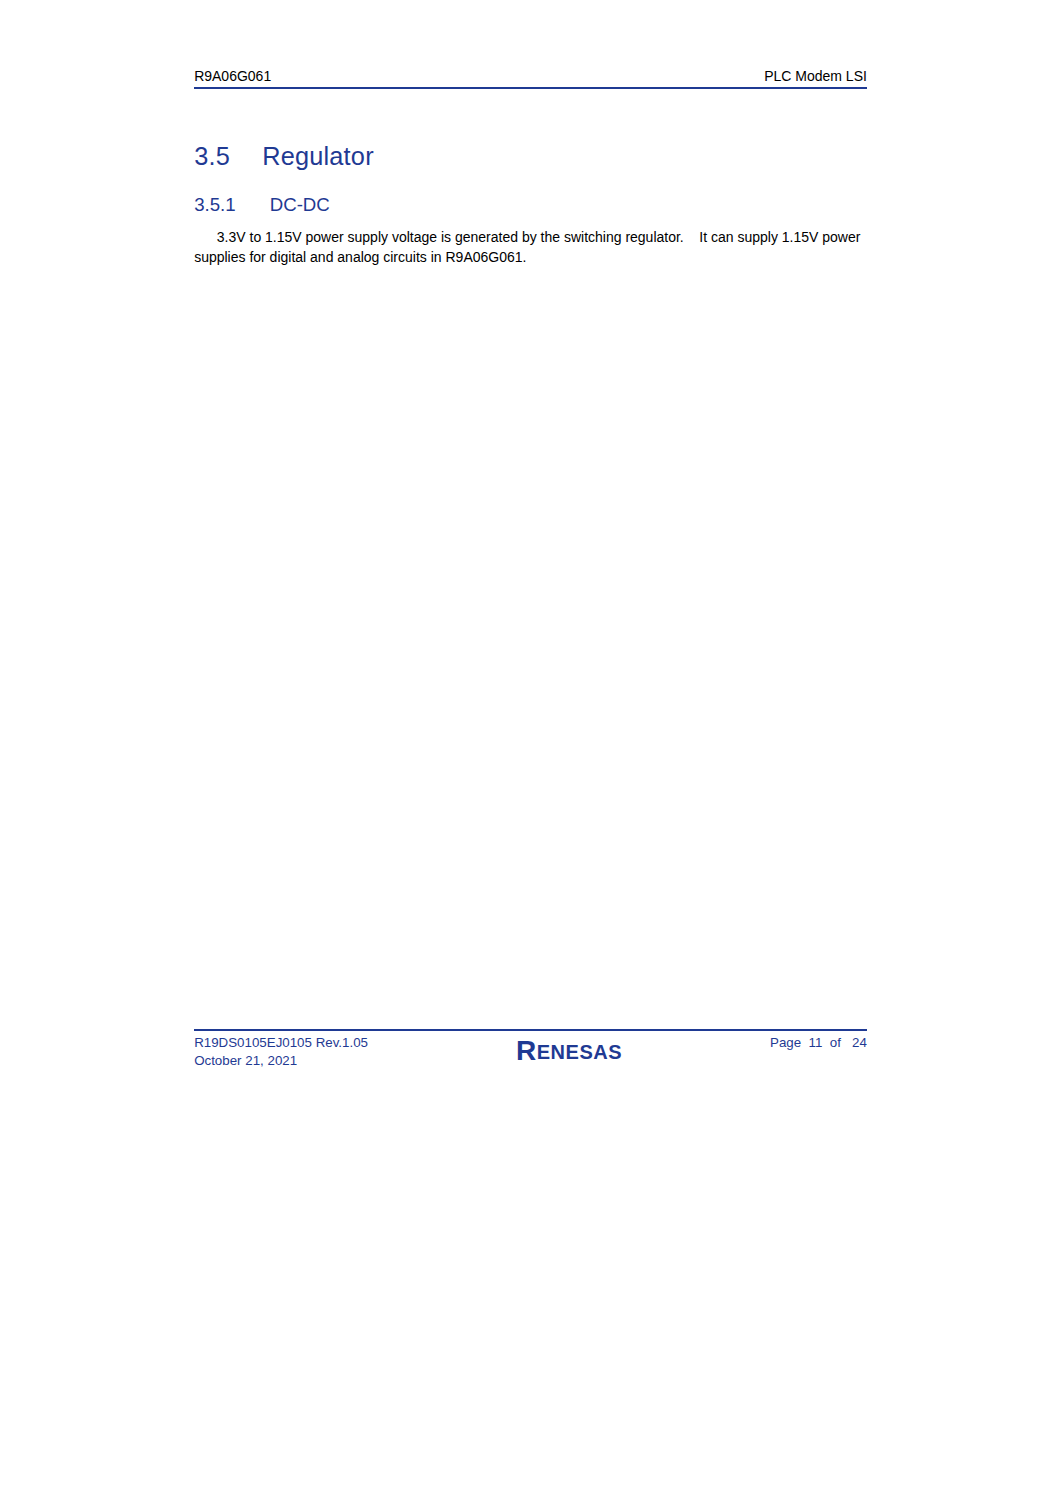R9A06G061
PLC Modem LSI
3.5 Regulator
3.5.1 DC-DC
3.3V to 1.15V power supply voltage is generated by the switching regulator. It can supply 1.15V power supplies for digital and analog circuits in R9A06G061.
R19DS0105EJ0105 Rev.1.05
October 21, 2021
RENESAS
Page 11 of 24